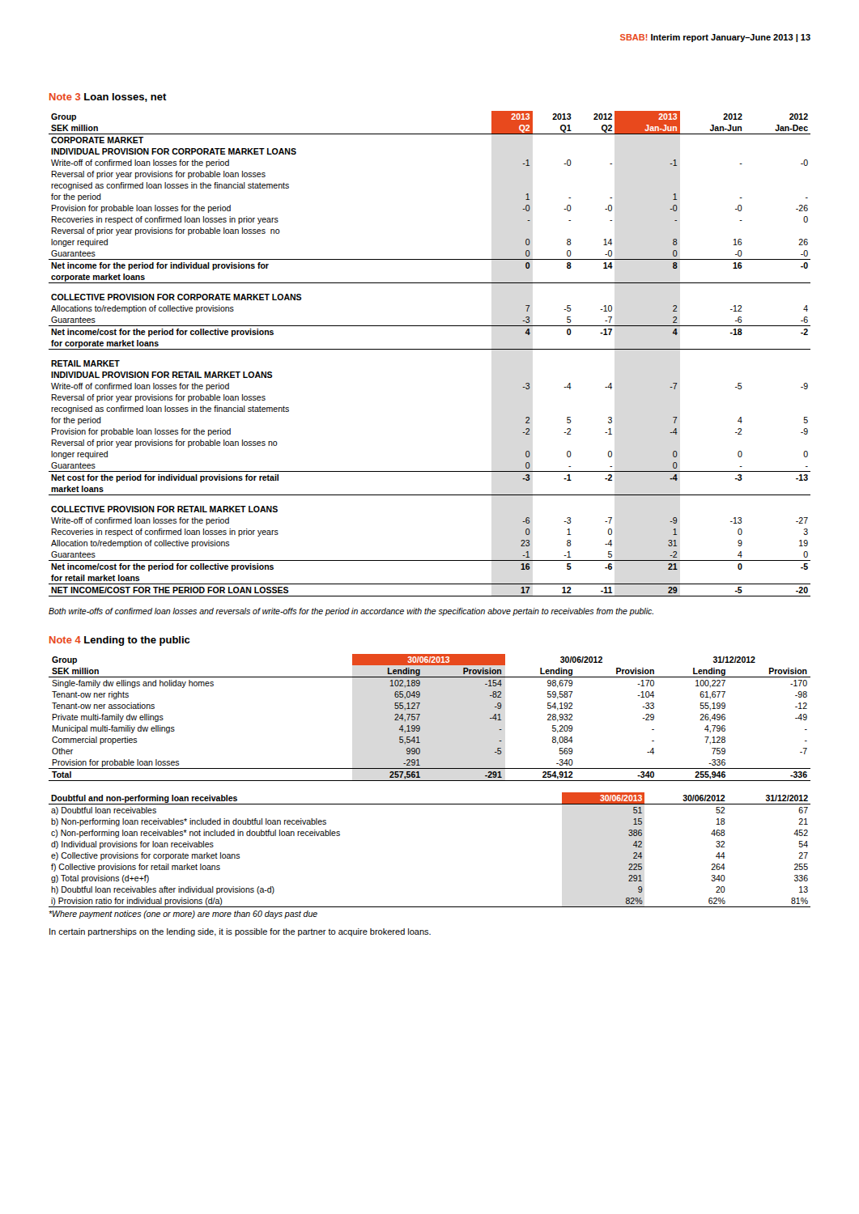SBAB! Interim report January–June 2013 | 13
Note 3 Loan losses, net
| Group | 2013 | 2013 | 2012 | 2013 | 2012 | 2012 |
| --- | --- | --- | --- | --- | --- | --- |
| SEK million | Q2 | Q1 | Q2 | Jan-Jun | Jan-Jun | Jan-Dec |
| CORPORATE MARKET | | | | | | |
| INDIVIDUAL PROVISION FOR CORPORATE MARKET LOANS | | | | | | |
| Write-off of confirmed loan losses for the period | -1 | -0 | - | -1 | - | -0 |
| Reversal of prior year provisions for probable loan losses | | | | | | |
| recognised as confirmed loan losses in the financial statements | | | | | | |
| for the period | 1 | - | - | 1 | - | - |
| Provision for probable loan losses for the period | -0 | -0 | -0 | -0 | -0 | -26 |
| Recoveries in respect of confirmed loan losses in prior years | - | - | - | - | - | 0 |
| Reversal of prior year provisions for probable loan losses no | | | | | | |
| longer required | 0 | 8 | 14 | 8 | 16 | 26 |
| Guarantees | 0 | 0 | -0 | 0 | -0 | -0 |
| Net income for the period for individual provisions for | 0 | 8 | 14 | 8 | 16 | -0 |
| corporate market loans | | | | | | |
| COLLECTIVE PROVISION FOR CORPORATE MARKET LOANS | | | | | | |
| Allocations to/redemption of collective provisions | 7 | -5 | -10 | 2 | -12 | 4 |
| Guarantees | -3 | 5 | -7 | 2 | -6 | -6 |
| Net income/cost for the period for collective provisions | 4 | 0 | -17 | 4 | -18 | -2 |
| for corporate market loans | | | | | | |
| RETAIL MARKET | | | | | | |
| INDIVIDUAL PROVISION FOR RETAIL MARKET LOANS | | | | | | |
| Write-off of confirmed loan losses for the period | -3 | -4 | -4 | -7 | -5 | -9 |
| Reversal of prior year provisions for probable loan losses | | | | | | |
| recognised as confirmed loan losses in the financial statements | | | | | | |
| for the period | 2 | 5 | 3 | 7 | 4 | 5 |
| Provision for probable loan losses for the period | -2 | -2 | -1 | -4 | -2 | -9 |
| Reversal of prior year provisions for probable loan losses no | | | | | | |
| longer required | 0 | 0 | 0 | 0 | 0 | 0 |
| Guarantees | 0 | - | - | 0 | - | - |
| Net cost for the period for individual provisions for retail | -3 | -1 | -2 | -4 | -3 | -13 |
| market loans | | | | | | |
| COLLECTIVE PROVISION FOR RETAIL MARKET LOANS | | | | | | |
| Write-off of confirmed loan losses for the period | -6 | -3 | -7 | -9 | -13 | -27 |
| Recoveries in respect of confirmed loan losses in prior years | 0 | 1 | 0 | 1 | 0 | 3 |
| Allocation to/redemption of collective provisions | 23 | 8 | -4 | 31 | 9 | 19 |
| Guarantees | -1 | -1 | 5 | -2 | 4 | 0 |
| Net income/cost for the period for collective provisions | 16 | 5 | -6 | 21 | 0 | -5 |
| for retail market loans | | | | | | |
| NET INCOME/COST FOR THE PERIOD FOR LOAN LOSSES | 17 | 12 | -11 | 29 | -5 | -20 |
Both write-offs of confirmed loan losses and reversals of write-offs for the period in accordance with the specification above pertain to receivables from the public.
Note 4 Lending to the public
| Group | 30/06/2013 | 30/06/2012 | 31/12/2012 |
| --- | --- | --- | --- |
| SEK million | Lending | Provision | Lending | Provision | Lending | Provision |
| Single-family dw ellings and holiday homes | 102,189 | -154 | 98,679 | -170 | 100,227 | -170 |
| Tenant-ow ner rights | 65,049 | -82 | 59,587 | -104 | 61,677 | -98 |
| Tenant-ow ner associations | 55,127 | -9 | 54,192 | -33 | 55,199 | -12 |
| Private multi-family dw ellings | 24,757 | -41 | 28,932 | -29 | 26,496 | -49 |
| Municipal multi-familiy dw ellings | 4,199 | - | 5,209 | - | 4,796 | - |
| Commercial properties | 5,541 | - | 8,084 | - | 7,128 | - |
| Other | 990 | -5 | 569 | -4 | 759 | -7 |
| Provision for probable loan losses | -291 | | -340 | | -336 | |
| Total | 257,561 | -291 | 254,912 | -340 | 255,946 | -336 |
| Doubtful and non-performing loan receivables | 30/06/2013 | 30/06/2012 | 31/12/2012 |
| --- | --- | --- | --- |
| a) Doubtful loan receivables | 51 | 52 | 67 |
| b) Non-performing loan receivables* included in doubtful loan receivables | 15 | 18 | 21 |
| c) Non-performing loan receivables* not included in doubtful loan receivables | 386 | 468 | 452 |
| d) Individual provisions for loan receivables | 42 | 32 | 54 |
| e) Collective provisions for corporate market loans | 24 | 44 | 27 |
| f) Collective provisions for retail market loans | 225 | 264 | 255 |
| g) Total provisions (d+e+f) | 291 | 340 | 336 |
| h) Doubtful loan receivables after individual provisions (a-d) | 9 | 20 | 13 |
| i) Provision ratio for individual provisions (d/a) | 82% | 62% | 81% |
*Where payment notices (one or more) are more than 60 days past due
In certain partnerships on the lending side, it is possible for the partner to acquire brokered loans.